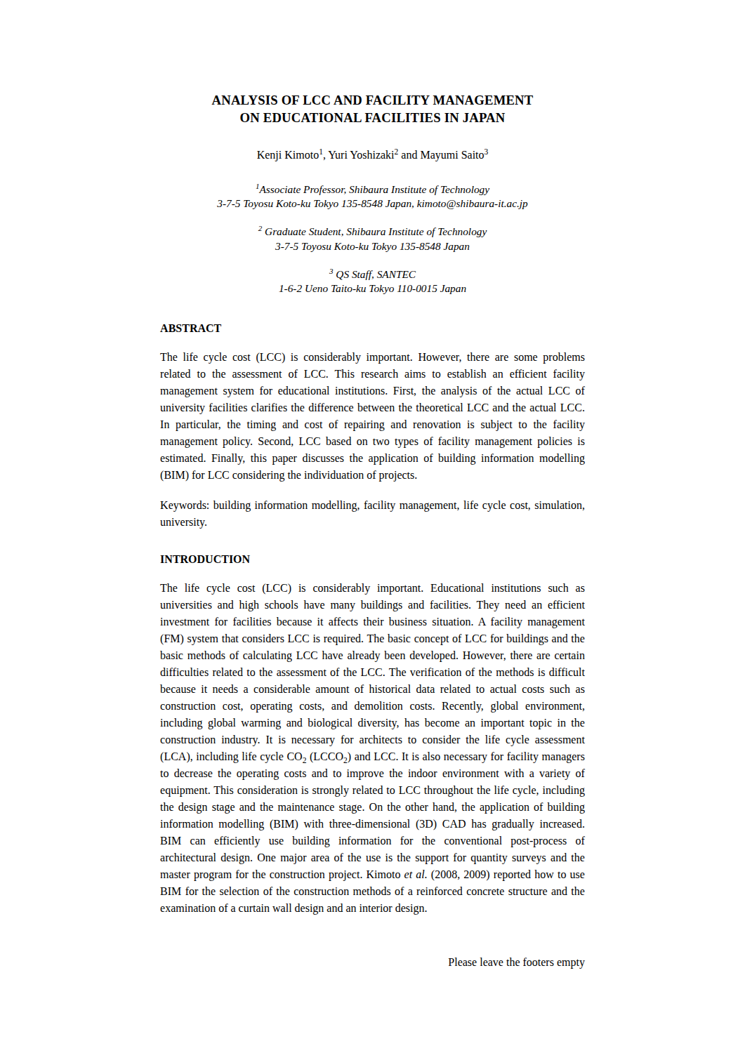ANALYSIS OF LCC AND FACILITY MANAGEMENT
ON EDUCATIONAL FACILITIES IN JAPAN
Kenji Kimoto1, Yuri Yoshizaki2 and Mayumi Saito3
1Associate Professor, Shibaura Institute of Technology
3-7-5 Toyosu Koto-ku Tokyo 135-8548 Japan, kimoto@shibaura-it.ac.jp
2 Graduate Student, Shibaura Institute of Technology
3-7-5 Toyosu Koto-ku Tokyo 135-8548 Japan
3 QS Staff, SANTEC
1-6-2 Ueno Taito-ku Tokyo 110-0015 Japan
Abstract
The life cycle cost (LCC) is considerably important. However, there are some problems related to the assessment of LCC. This research aims to establish an efficient facility management system for educational institutions. First, the analysis of the actual LCC of university facilities clarifies the difference between the theoretical LCC and the actual LCC. In particular, the timing and cost of repairing and renovation is subject to the facility management policy. Second, LCC based on two types of facility management policies is estimated. Finally, this paper discusses the application of building information modelling (BIM) for LCC considering the individuation of projects.
Keywords: building information modelling, facility management, life cycle cost, simulation, university.
Introduction
The life cycle cost (LCC) is considerably important. Educational institutions such as universities and high schools have many buildings and facilities. They need an efficient investment for facilities because it affects their business situation. A facility management (FM) system that considers LCC is required. The basic concept of LCC for buildings and the basic methods of calculating LCC have already been developed. However, there are certain difficulties related to the assessment of the LCC. The verification of the methods is difficult because it needs a considerable amount of historical data related to actual costs such as construction cost, operating costs, and demolition costs. Recently, global environment, including global warming and biological diversity, has become an important topic in the construction industry. It is necessary for architects to consider the life cycle assessment (LCA), including life cycle CO2 (LCCO2) and LCC. It is also necessary for facility managers to decrease the operating costs and to improve the indoor environment with a variety of equipment. This consideration is strongly related to LCC throughout the life cycle, including the design stage and the maintenance stage. On the other hand, the application of building information modelling (BIM) with three-dimensional (3D) CAD has gradually increased. BIM can efficiently use building information for the conventional post-process of architectural design. One major area of the use is the support for quantity surveys and the master program for the construction project. Kimoto et al. (2008, 2009) reported how to use BIM for the selection of the construction methods of a reinforced concrete structure and the examination of a curtain wall design and an interior design.
Please leave the footers empty